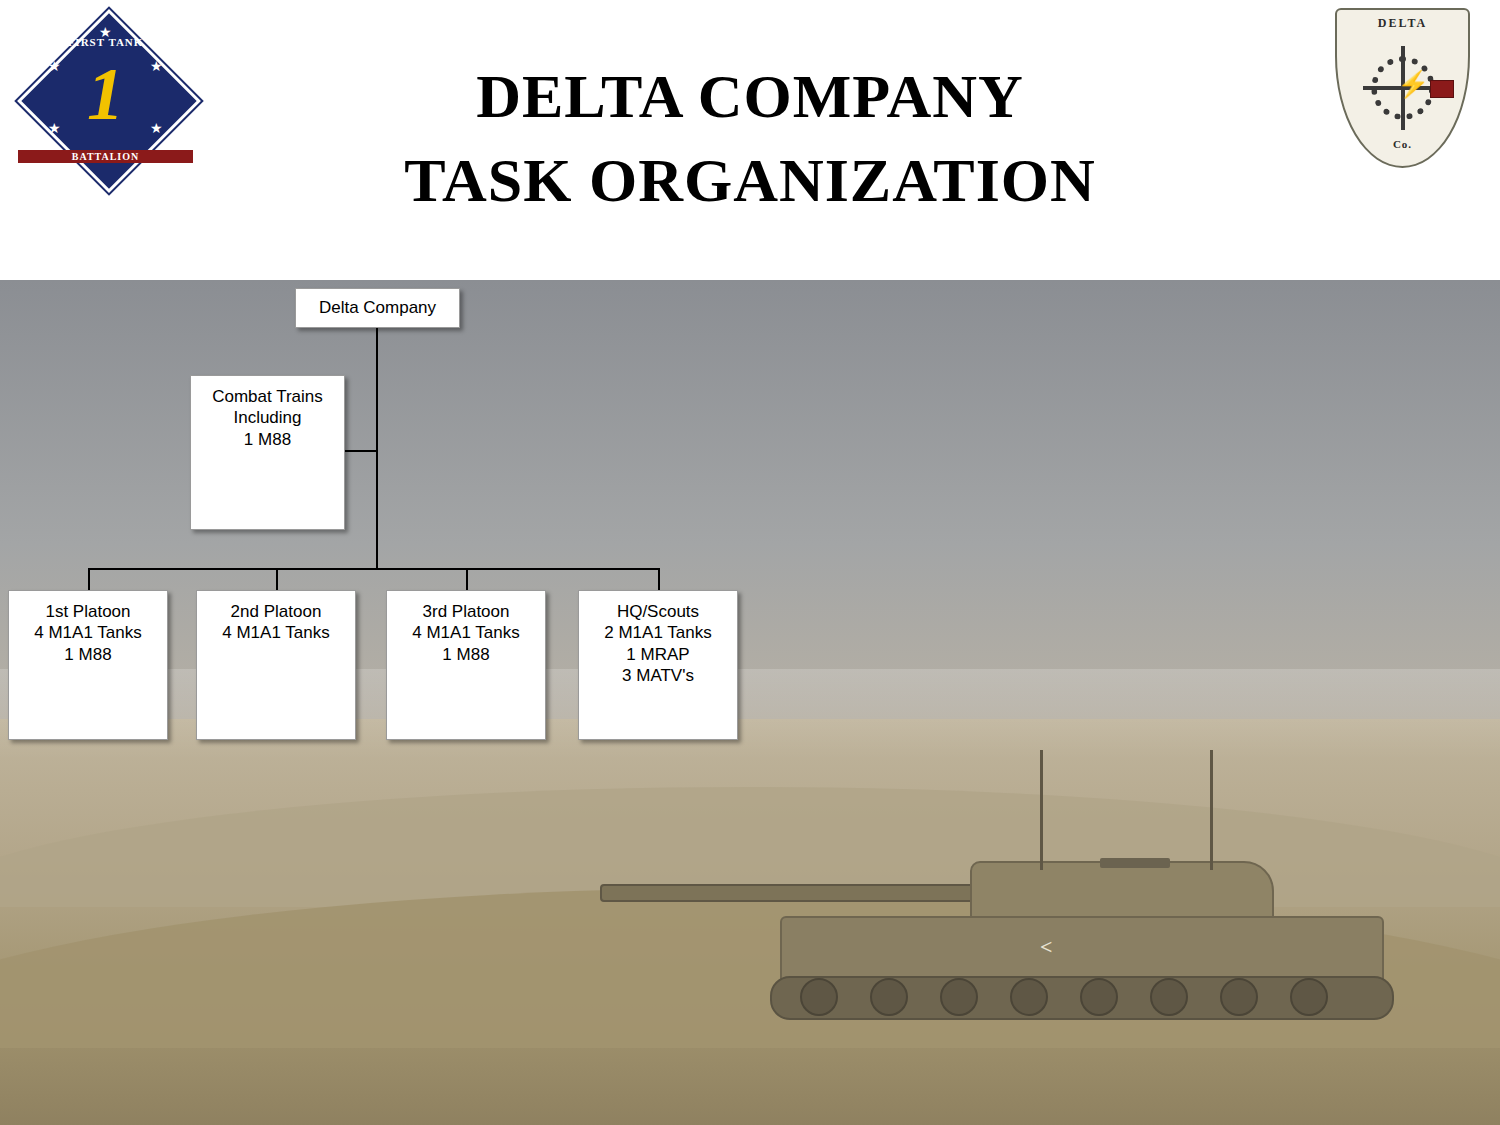FIRST TANK
1
★
★
★
★
★
BATTALION
DELTA COMPANY
TASK ORGANIZATION
DELTA
⚡
Co.
<
Delta Company
Combat Trains
Including
1 M88
1st Platoon
4 M1A1 Tanks
1 M88
2nd Platoon
4 M1A1 Tanks
3rd Platoon
4 M1A1 Tanks
1 M88
HQ/Scouts
2 M1A1 Tanks
1 MRAP
3 MATV's